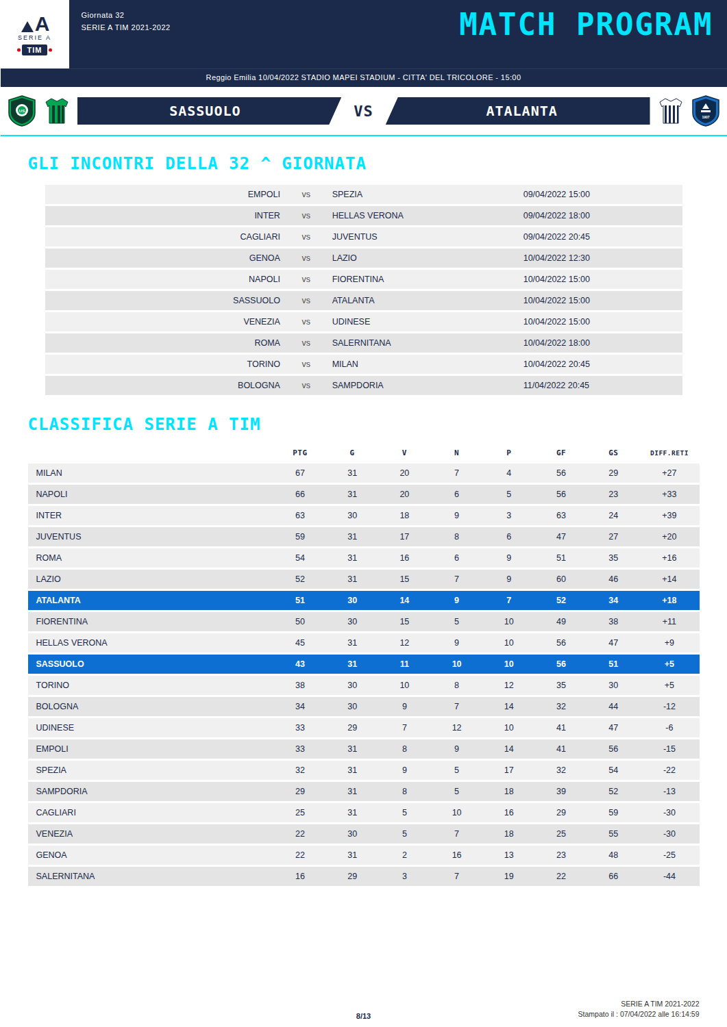A
SERIE A
TIM
Giornata 32
SERIE A TIM 2021-2022
MATCH PROGRAM
Reggio Emilia 10/04/2022 STADIO MAPEI STADIUM - CITTA' DEL TRICOLORE - 15:00
US
SASSUOLO
VS
ATALANTA
1907
GLI INCONTRI DELLA 32 ^ GIORNATA
| EMPOLI | vs | SPEZIA | 09/04/2022 15:00 |
| INTER | vs | HELLAS VERONA | 09/04/2022 18:00 |
| CAGLIARI | vs | JUVENTUS | 09/04/2022 20:45 |
| GENOA | vs | LAZIO | 10/04/2022 12:30 |
| NAPOLI | vs | FIORENTINA | 10/04/2022 15:00 |
| SASSUOLO | vs | ATALANTA | 10/04/2022 15:00 |
| VENEZIA | vs | UDINESE | 10/04/2022 15:00 |
| ROMA | vs | SALERNITANA | 10/04/2022 18:00 |
| TORINO | vs | MILAN | 10/04/2022 20:45 |
| BOLOGNA | vs | SAMPDORIA | 11/04/2022 20:45 |
CLASSIFICA SERIE A TIM
| | PTG | G | V | N | P | GF | GS | DIFF.RETI |
| --- | --- | --- | --- | --- | --- | --- | --- | --- |
| MILAN | 67 | 31 | 20 | 7 | 4 | 56 | 29 | +27 |
| NAPOLI | 66 | 31 | 20 | 6 | 5 | 56 | 23 | +33 |
| INTER | 63 | 30 | 18 | 9 | 3 | 63 | 24 | +39 |
| JUVENTUS | 59 | 31 | 17 | 8 | 6 | 47 | 27 | +20 |
| ROMA | 54 | 31 | 16 | 6 | 9 | 51 | 35 | +16 |
| LAZIO | 52 | 31 | 15 | 7 | 9 | 60 | 46 | +14 |
| ATALANTA | 51 | 30 | 14 | 9 | 7 | 52 | 34 | +18 |
| FIORENTINA | 50 | 30 | 15 | 5 | 10 | 49 | 38 | +11 |
| HELLAS VERONA | 45 | 31 | 12 | 9 | 10 | 56 | 47 | +9 |
| SASSUOLO | 43 | 31 | 11 | 10 | 10 | 56 | 51 | +5 |
| TORINO | 38 | 30 | 10 | 8 | 12 | 35 | 30 | +5 |
| BOLOGNA | 34 | 30 | 9 | 7 | 14 | 32 | 44 | -12 |
| UDINESE | 33 | 29 | 7 | 12 | 10 | 41 | 47 | -6 |
| EMPOLI | 33 | 31 | 8 | 9 | 14 | 41 | 56 | -15 |
| SPEZIA | 32 | 31 | 9 | 5 | 17 | 32 | 54 | -22 |
| SAMPDORIA | 29 | 31 | 8 | 5 | 18 | 39 | 52 | -13 |
| CAGLIARI | 25 | 31 | 5 | 10 | 16 | 29 | 59 | -30 |
| VENEZIA | 22 | 30 | 5 | 7 | 18 | 25 | 55 | -30 |
| GENOA | 22 | 31 | 2 | 16 | 13 | 23 | 48 | -25 |
| SALERNITANA | 16 | 29 | 3 | 7 | 19 | 22 | 66 | -44 |
8/13
SERIE A TIM 2021-2022
Stampato il : 07/04/2022 alle 16:14:59